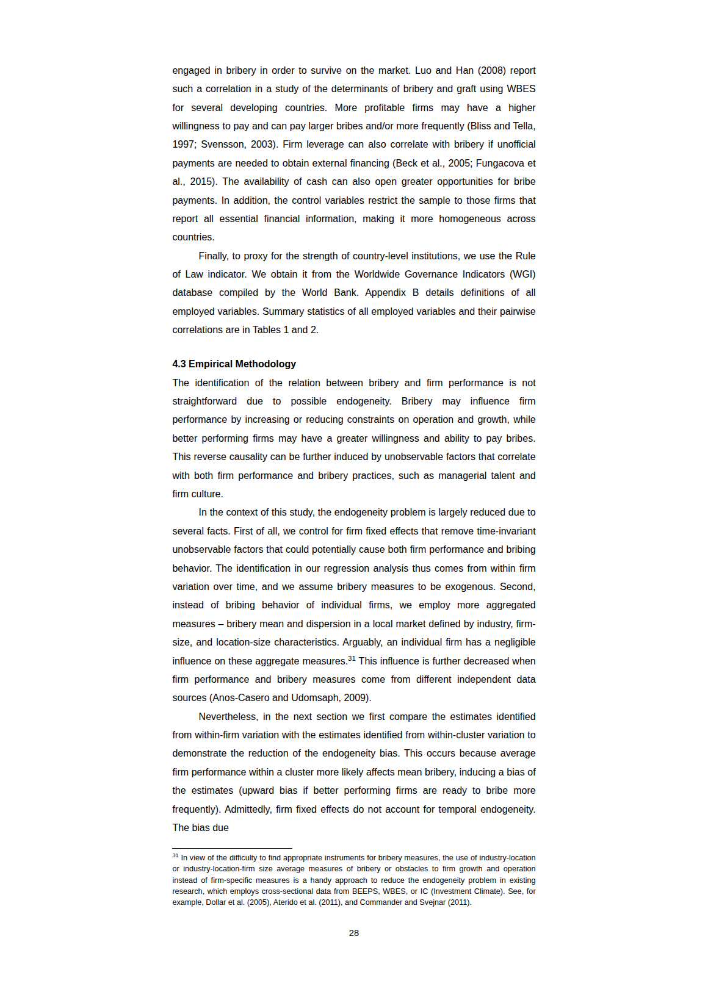engaged in bribery in order to survive on the market. Luo and Han (2008) report such a correlation in a study of the determinants of bribery and graft using WBES for several developing countries. More profitable firms may have a higher willingness to pay and can pay larger bribes and/or more frequently (Bliss and Tella, 1997; Svensson, 2003). Firm leverage can also correlate with bribery if unofficial payments are needed to obtain external financing (Beck et al., 2005; Fungacova et al., 2015). The availability of cash can also open greater opportunities for bribe payments. In addition, the control variables restrict the sample to those firms that report all essential financial information, making it more homogeneous across countries.
Finally, to proxy for the strength of country-level institutions, we use the Rule of Law indicator. We obtain it from the Worldwide Governance Indicators (WGI) database compiled by the World Bank. Appendix B details definitions of all employed variables. Summary statistics of all employed variables and their pairwise correlations are in Tables 1 and 2.
4.3 Empirical Methodology
The identification of the relation between bribery and firm performance is not straightforward due to possible endogeneity. Bribery may influence firm performance by increasing or reducing constraints on operation and growth, while better performing firms may have a greater willingness and ability to pay bribes. This reverse causality can be further induced by unobservable factors that correlate with both firm performance and bribery practices, such as managerial talent and firm culture.
In the context of this study, the endogeneity problem is largely reduced due to several facts. First of all, we control for firm fixed effects that remove time-invariant unobservable factors that could potentially cause both firm performance and bribing behavior. The identification in our regression analysis thus comes from within firm variation over time, and we assume bribery measures to be exogenous. Second, instead of bribing behavior of individual firms, we employ more aggregated measures – bribery mean and dispersion in a local market defined by industry, firm-size, and location-size characteristics. Arguably, an individual firm has a negligible influence on these aggregate measures.31 This influence is further decreased when firm performance and bribery measures come from different independent data sources (Anos-Casero and Udomsaph, 2009).
Nevertheless, in the next section we first compare the estimates identified from within-firm variation with the estimates identified from within-cluster variation to demonstrate the reduction of the endogeneity bias. This occurs because average firm performance within a cluster more likely affects mean bribery, inducing a bias of the estimates (upward bias if better performing firms are ready to bribe more frequently). Admittedly, firm fixed effects do not account for temporal endogeneity. The bias due
31 In view of the difficulty to find appropriate instruments for bribery measures, the use of industry-location or industry-location-firm size average measures of bribery or obstacles to firm growth and operation instead of firm-specific measures is a handy approach to reduce the endogeneity problem in existing research, which employs cross-sectional data from BEEPS, WBES, or IC (Investment Climate). See, for example, Dollar et al. (2005), Aterido et al. (2011), and Commander and Svejnar (2011).
28